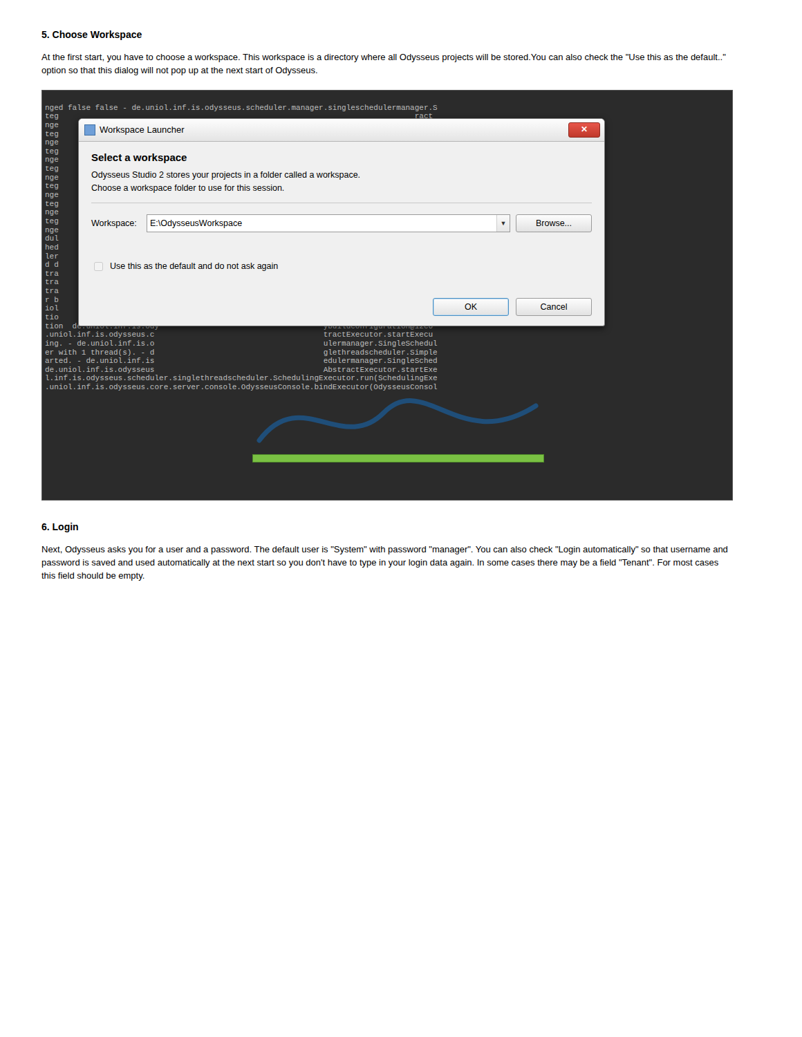5. Choose Workspace
At the first start, you have to choose a workspace. This workspace is a directory where all Odysseus projects will be stored.You can also check the "Use this as the default.." option so that this dialog will not pop up at the next start of Odysseus.
nged false false - de.uniol.inf.is.odysseus.scheduler.manager.singleschedulermanager.S teg ract nge er.S teg bstr nge er.S teg tSch nge er.S teg lerM nge er.S teg ctSc nge er.S teg bstr nge er.S teg Sche nge er.S dul r.Si hed .sch ler hedu d d rMan tra nt.o tra ent. tra emen r b .Sta iol r@22 tio 7bf tion de.uniol.inf.is.ody ybuildconfiguration@12c6 .uniol.inf.is.odysseus.c tractExecutor.startExecu ing. - de.uniol.inf.is.o ulermanager.SingleSchedul er with 1 thread(s). - d glethreadscheduler.Simple arted. - de.uniol.inf.is edulermanager.SingleSched de.uniol.inf.is.odysseus AbstractExecutor.startExe l.inf.is.odysseus.scheduler.singlethreadscheduler.SchedulingExecutor.run(SchedulingExe .uniol.inf.is.odysseus.core.server.console.OdysseusConsole.bindExecutor(OdysseusConsol
Workspace Launcher ✕
Select a workspace
Odysseus Studio 2 stores your projects in a folder called a workspace.
Choose a workspace folder to use for this session.
Workspace: ▼ Browse...
Use this as the default and do not ask again
OK Cancel
6. Login
Next, Odysseus asks you for a user and a password. The default user is "System" with password "manager". You can also check "Login automatically" so that username and password is saved and used automatically at the next start so you don't have to type in your login data again. In some cases there may be a field "Tenant". For most cases this field should be empty.